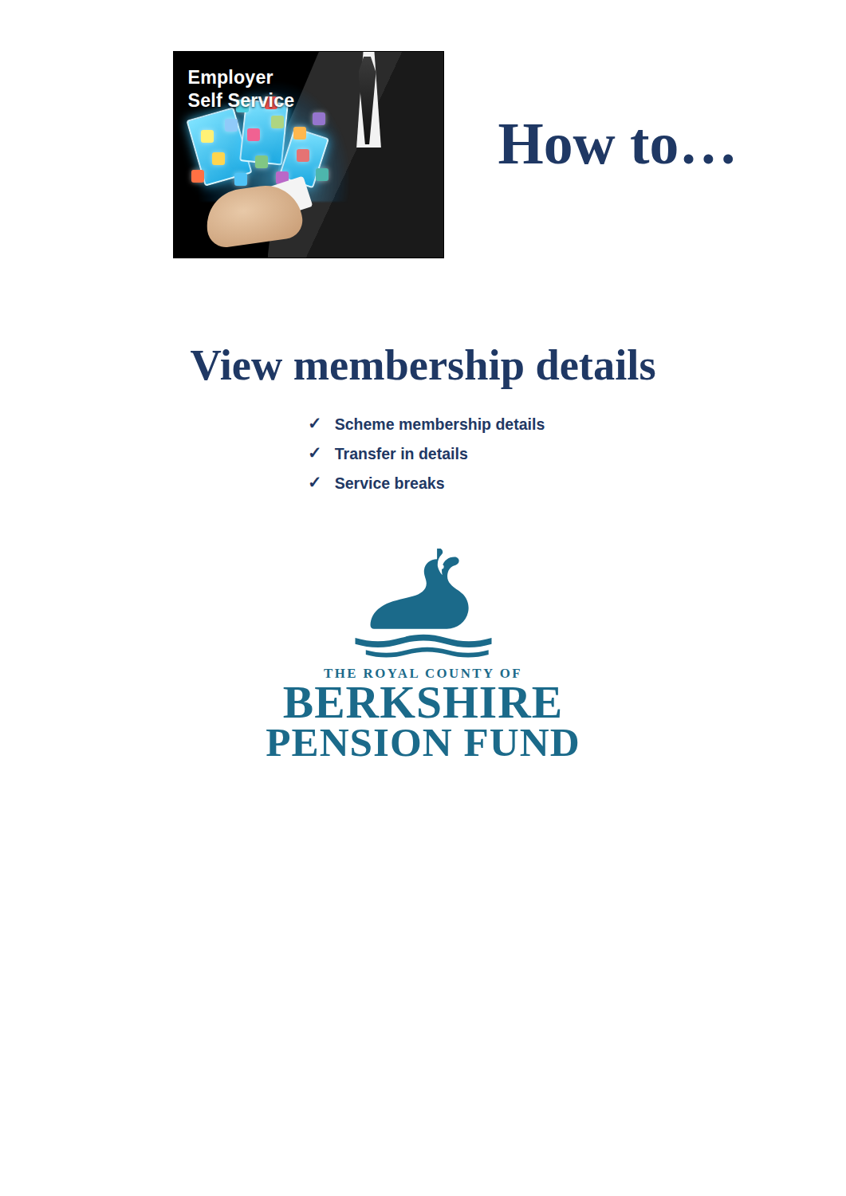Employer
Self Service
How to…
View membership details
Scheme membership details
Transfer in details
Service breaks
THE ROYAL COUNTY OF BERKSHIRE PENSION FUND